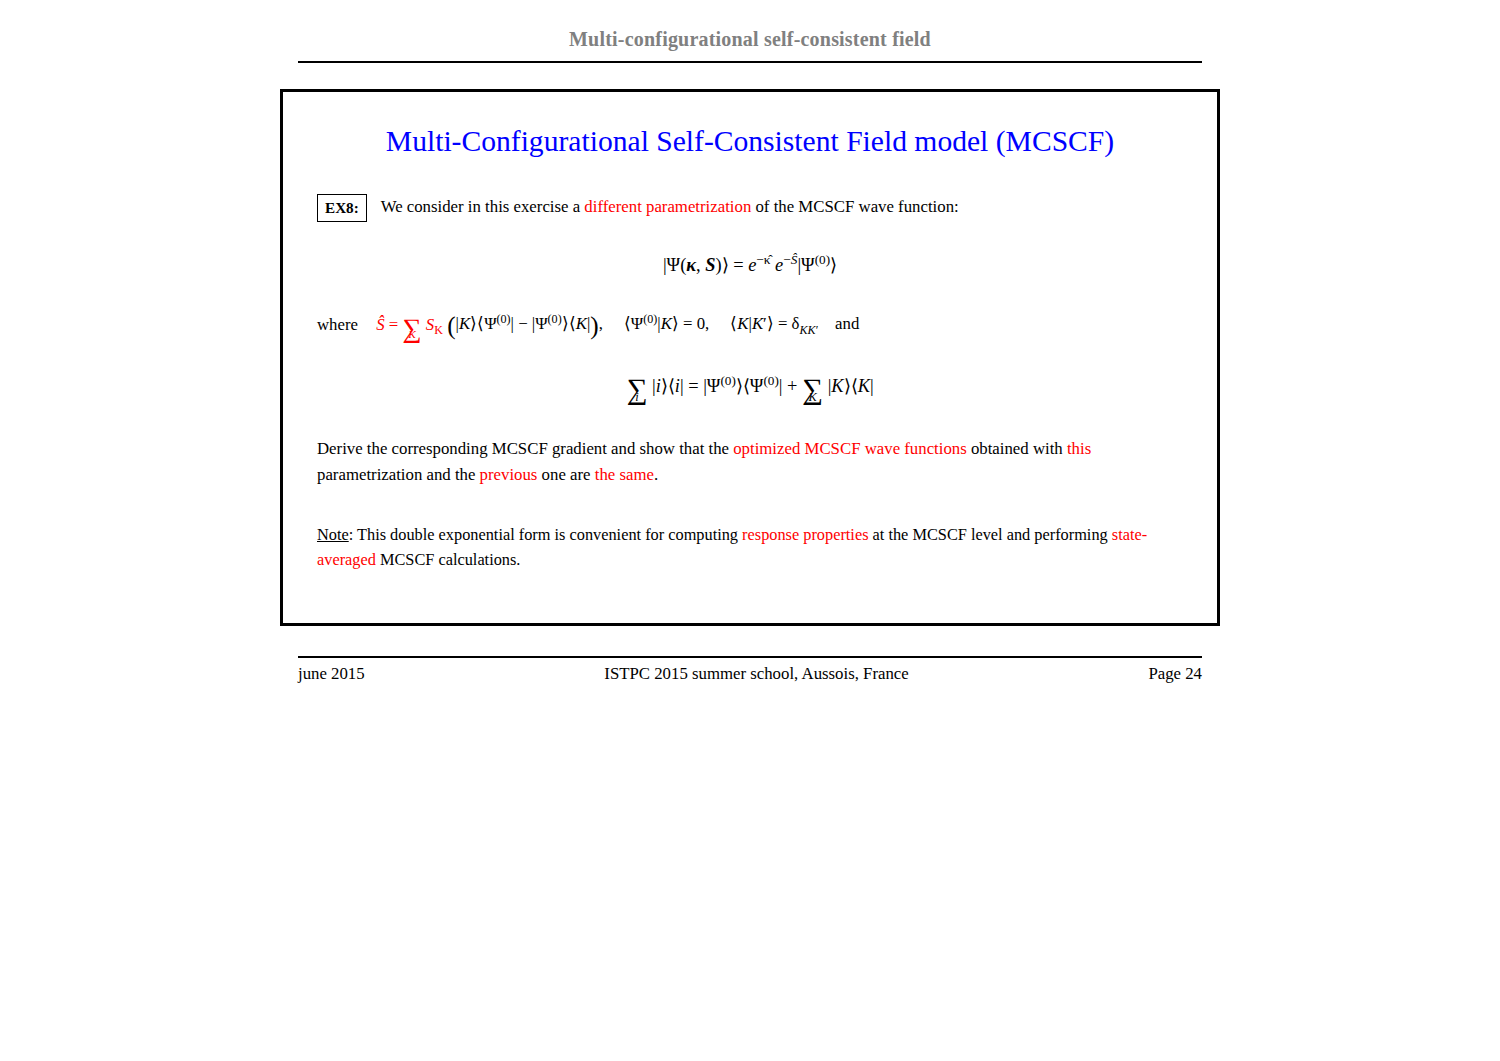Multi-configurational self-consistent field
Multi-Configurational Self-Consistent Field model (MCSCF)
EX8: We consider in this exercise a different parametrization of the MCSCF wave function:
|Ψ(κ, S)⟩ = e−κ̂ e−Ŝ|Ψ(0)⟩
where Ŝ = ∑K SK (|K⟩⟨Ψ(0)| − |Ψ(0)⟩⟨K|), ⟨Ψ(0)|K⟩ = 0, ⟨K|K′⟩ = δKK′ and
∑i |i⟩⟨i| = |Ψ(0)⟩⟨Ψ(0)| + ∑K |K⟩⟨K|
Derive the corresponding MCSCF gradient and show that the optimized MCSCF wave functions obtained with this parametrization and the previous one are the same.
Note: This double exponential form is convenient for computing response properties at the MCSCF level and performing state-averaged MCSCF calculations.
june 2015
ISTPC 2015 summer school, Aussois, France
Page 24